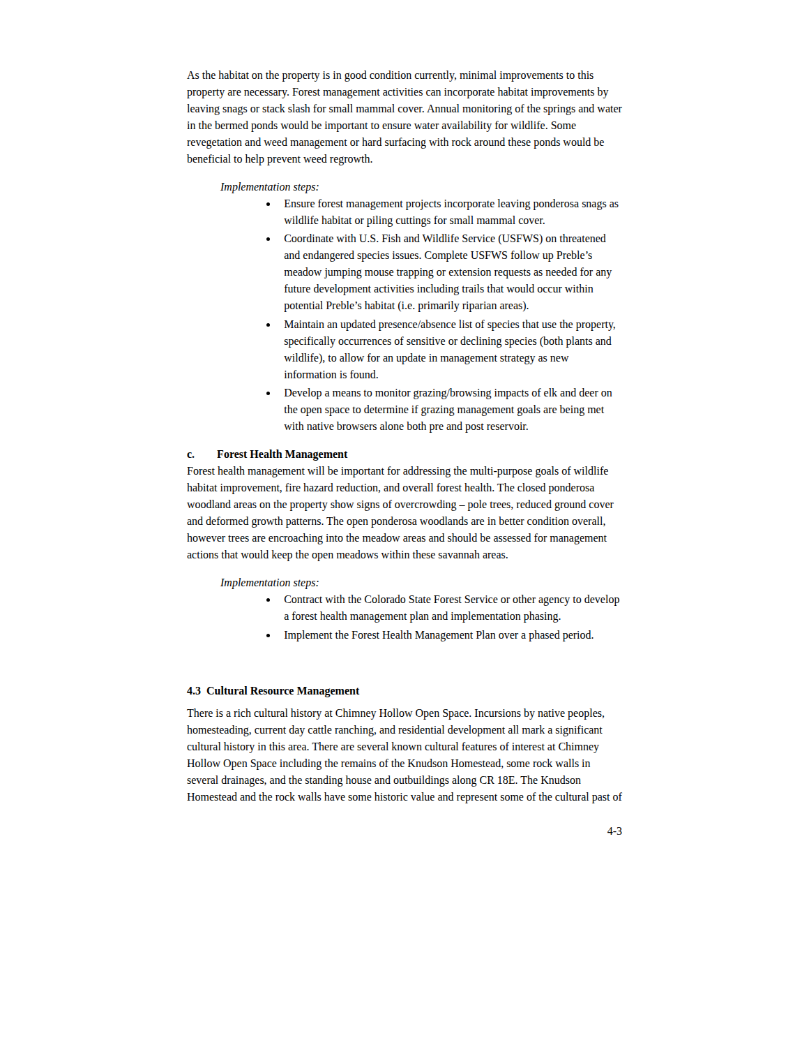As the habitat on the property is in good condition currently, minimal improvements to this property are necessary. Forest management activities can incorporate habitat improvements by leaving snags or stack slash for small mammal cover. Annual monitoring of the springs and water in the bermed ponds would be important to ensure water availability for wildlife. Some revegetation and weed management or hard surfacing with rock around these ponds would be beneficial to help prevent weed regrowth.
Implementation steps:
Ensure forest management projects incorporate leaving ponderosa snags as wildlife habitat or piling cuttings for small mammal cover.
Coordinate with U.S. Fish and Wildlife Service (USFWS) on threatened and endangered species issues. Complete USFWS follow up Preble’s meadow jumping mouse trapping or extension requests as needed for any future development activities including trails that would occur within potential Preble’s habitat (i.e. primarily riparian areas).
Maintain an updated presence/absence list of species that use the property, specifically occurrences of sensitive or declining species (both plants and wildlife), to allow for an update in management strategy as new information is found.
Develop a means to monitor grazing/browsing impacts of elk and deer on the open space to determine if grazing management goals are being met with native browsers alone both pre and post reservoir.
c. Forest Health Management
Forest health management will be important for addressing the multi-purpose goals of wildlife habitat improvement, fire hazard reduction, and overall forest health. The closed ponderosa woodland areas on the property show signs of overcrowding – pole trees, reduced ground cover and deformed growth patterns. The open ponderosa woodlands are in better condition overall, however trees are encroaching into the meadow areas and should be assessed for management actions that would keep the open meadows within these savannah areas.
Implementation steps:
Contract with the Colorado State Forest Service or other agency to develop a forest health management plan and implementation phasing.
Implement the Forest Health Management Plan over a phased period.
4.3 Cultural Resource Management
There is a rich cultural history at Chimney Hollow Open Space. Incursions by native peoples, homesteading, current day cattle ranching, and residential development all mark a significant cultural history in this area. There are several known cultural features of interest at Chimney Hollow Open Space including the remains of the Knudson Homestead, some rock walls in several drainages, and the standing house and outbuildings along CR 18E. The Knudson Homestead and the rock walls have some historic value and represent some of the cultural past of
4-3